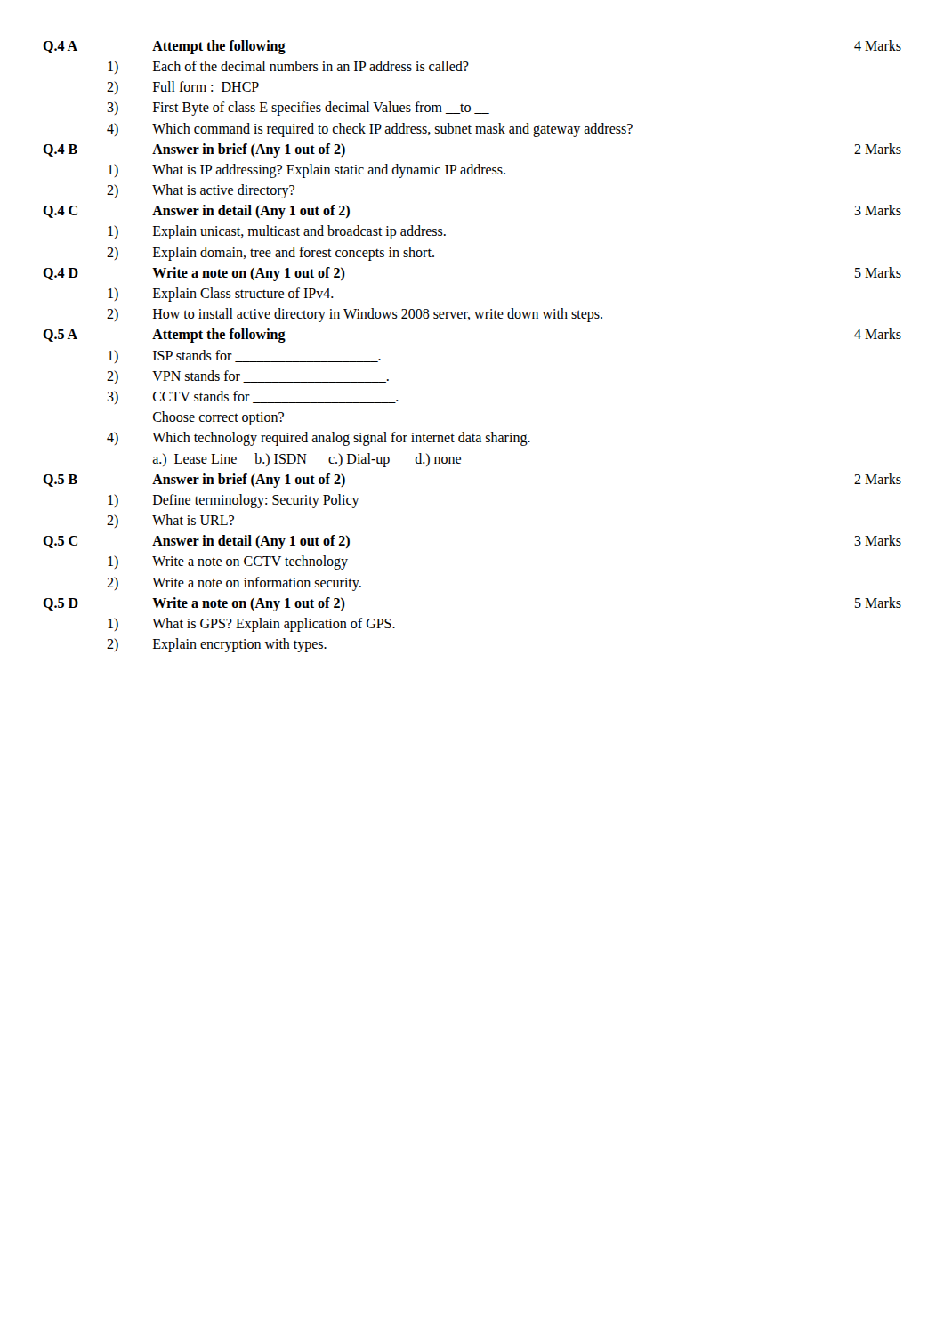| Q.4 A | | Attempt the following | 4 Marks |
| | 1) | Each of the decimal numbers in an IP address is called? | |
| | 2) | Full form : DHCP | |
| | 3) | First Byte of class E specifies decimal Values from __to __ | |
| | 4) | Which command is required to check IP address, subnet mask and gateway address? | |
| Q.4 B | | Answer in brief (Any 1 out of 2) | 2 Marks |
| | 1) | What is IP addressing? Explain static and dynamic IP address. | |
| | 2) | What is active directory? | |
| Q.4 C | | Answer in detail (Any 1 out of 2) | 3 Marks |
| | 1) | Explain unicast, multicast and broadcast ip address. | |
| | 2) | Explain domain, tree and forest concepts in short. | |
| Q.4 D | | Write a note on (Any 1 out of 2) | 5 Marks |
| | 1) | Explain Class structure of IPv4. | |
| | 2) | How to install active directory in Windows 2008 server, write down with steps. | |
| Q.5 A | | Attempt the following | 4 Marks |
| | 1) | ISP stands for ____________________. | |
| | 2) | VPN stands for ____________________. | |
| | 3) | CCTV stands for ____________________. | |
| | | Choose correct option? | |
| | 4) | Which technology required analog signal for internet data sharing. | |
| | | a.) Lease Line b.) ISDN c.) Dial-up d.) none | |
| Q.5 B | | Answer in brief (Any 1 out of 2) | 2 Marks |
| | 1) | Define terminology: Security Policy | |
| | 2) | What is URL? | |
| Q.5 C | | Answer in detail (Any 1 out of 2) | 3 Marks |
| | 1) | Write a note on CCTV technology | |
| | 2) | Write a note on information security. | |
| Q.5 D | | Write a note on (Any 1 out of 2) | 5 Marks |
| | 1) | What is GPS? Explain application of GPS. | |
| | 2) | Explain encryption with types. | |